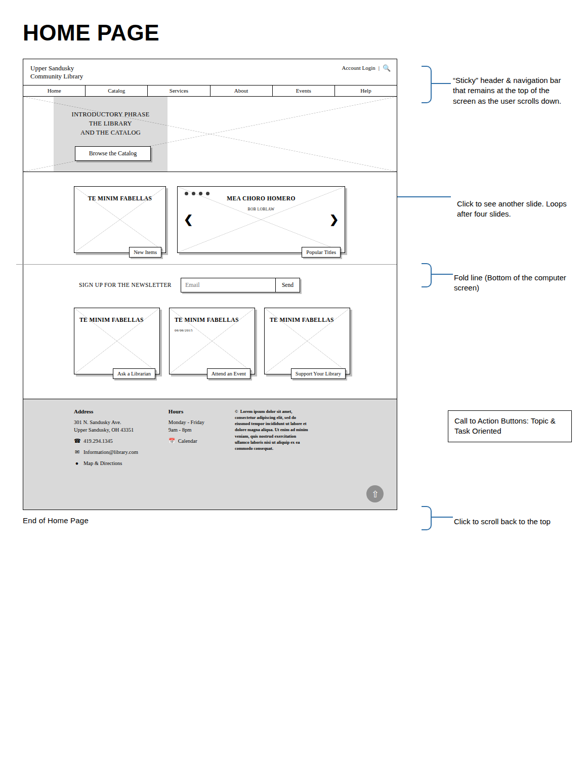Home Page
Upper Sandusky
Community Library
Account Login | 🔍 Search
Home Catalog Services About Events Help
INTRODUCTORY PHRASE
THE LIBRARY
AND THE CATALOG
Browse the Catalog
TE MINIM FABELLAS
New Items
MEA CHORO HOMERO
BOB LOBLAW
❮ ❯ Popular Titles
SIGN UP FOR THE NEWSLETTER Email Send
TE MINIM FABELLAS
Ask a Librarian
TE MINIM FABELLAS
06/06/2015
Attend an Event
TE MINIM FABELLAS
Support Your Library
Address
301 N. Sandusky Ave.
Upper Sandusky, OH 43351
☎419.294.1345
✉Information@library.com
●Map & Directions
Hours
Monday - Friday
9am - 8pm
📅Calendar
© Lorem ipsum dolor sit amet, consectetur adipiscing elit, sed do eiusmod tempor incididunt ut labore et dolore magna aliqua. Ut enim ad minim veniam, quis nostrud exercitation ullamco laboris nisi ut aliquip ex ea commodo consequat.
⇧
End of Home Page
“Sticky” header & navigation bar that remains at the top of the screen as the user scrolls down.
Click to see another slide. Loops after four slides.
Fold line (Bottom of the computer screen)
Call to Action Buttons: Topic & Task Oriented
Click to scroll back to the top